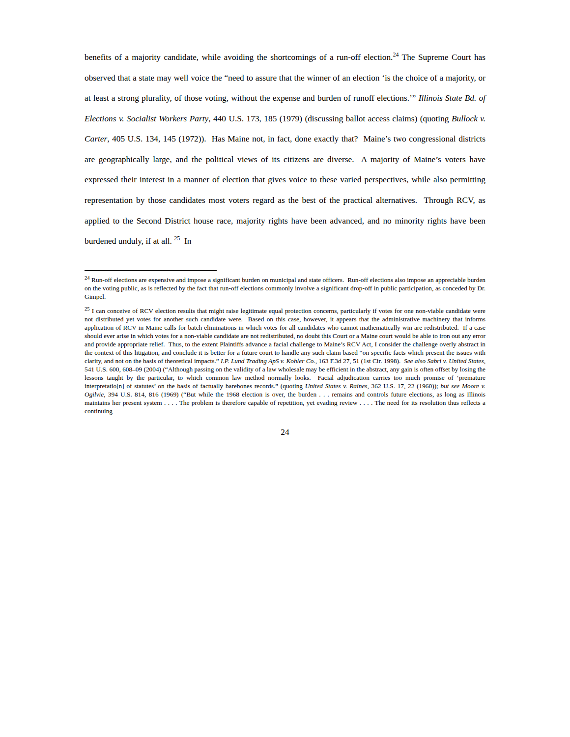benefits of a majority candidate, while avoiding the shortcomings of a run-off election.24 The Supreme Court has observed that a state may well voice the “need to assure that the winner of an election ‘is the choice of a majority, or at least a strong plurality, of those voting, without the expense and burden of runoff elections.’” Illinois State Bd. of Elections v. Socialist Workers Party, 440 U.S. 173, 185 (1979) (discussing ballot access claims) (quoting Bullock v. Carter, 405 U.S. 134, 145 (1972)). Has Maine not, in fact, done exactly that? Maine’s two congressional districts are geographically large, and the political views of its citizens are diverse. A majority of Maine’s voters have expressed their interest in a manner of election that gives voice to these varied perspectives, while also permitting representation by those candidates most voters regard as the best of the practical alternatives. Through RCV, as applied to the Second District house race, majority rights have been advanced, and no minority rights have been burdened unduly, if at all. 25 In
24 Run-off elections are expensive and impose a significant burden on municipal and state officers. Run-off elections also impose an appreciable burden on the voting public, as is reflected by the fact that run-off elections commonly involve a significant drop-off in public participation, as conceded by Dr. Gimpel.
25 I can conceive of RCV election results that might raise legitimate equal protection concerns, particularly if votes for one non-viable candidate were not distributed yet votes for another such candidate were. Based on this case, however, it appears that the administrative machinery that informs application of RCV in Maine calls for batch eliminations in which votes for all candidates who cannot mathematically win are redistributed. If a case should ever arise in which votes for a non-viable candidate are not redistributed, no doubt this Court or a Maine court would be able to iron out any error and provide appropriate relief. Thus, to the extent Plaintiffs advance a facial challenge to Maine’s RCV Act, I consider the challenge overly abstract in the context of this litigation, and conclude it is better for a future court to handle any such claim based “on specific facts which present the issues with clarity, and not on the basis of theoretical impacts.” I.P. Lund Trading ApS v. Kohler Co., 163 F.3d 27, 51 (1st Cir. 1998). See also Sabri v. United States, 541 U.S. 600, 608–09 (2004) (“Although passing on the validity of a law wholesale may be efficient in the abstract, any gain is often offset by losing the lessons taught by the particular, to which common law method normally looks. Facial adjudication carries too much promise of ‘premature interpretatio[n] of statutes’ on the basis of factually barebones records.” (quoting United States v. Raines, 362 U.S. 17, 22 (1960)); but see Moore v. Ogilvie, 394 U.S. 814, 816 (1969) (“But while the 1968 election is over, the burden . . . remains and controls future elections, as long as Illinois maintains her present system . . . . The problem is therefore capable of repetition, yet evading review . . . . The need for its resolution thus reflects a continuing
24